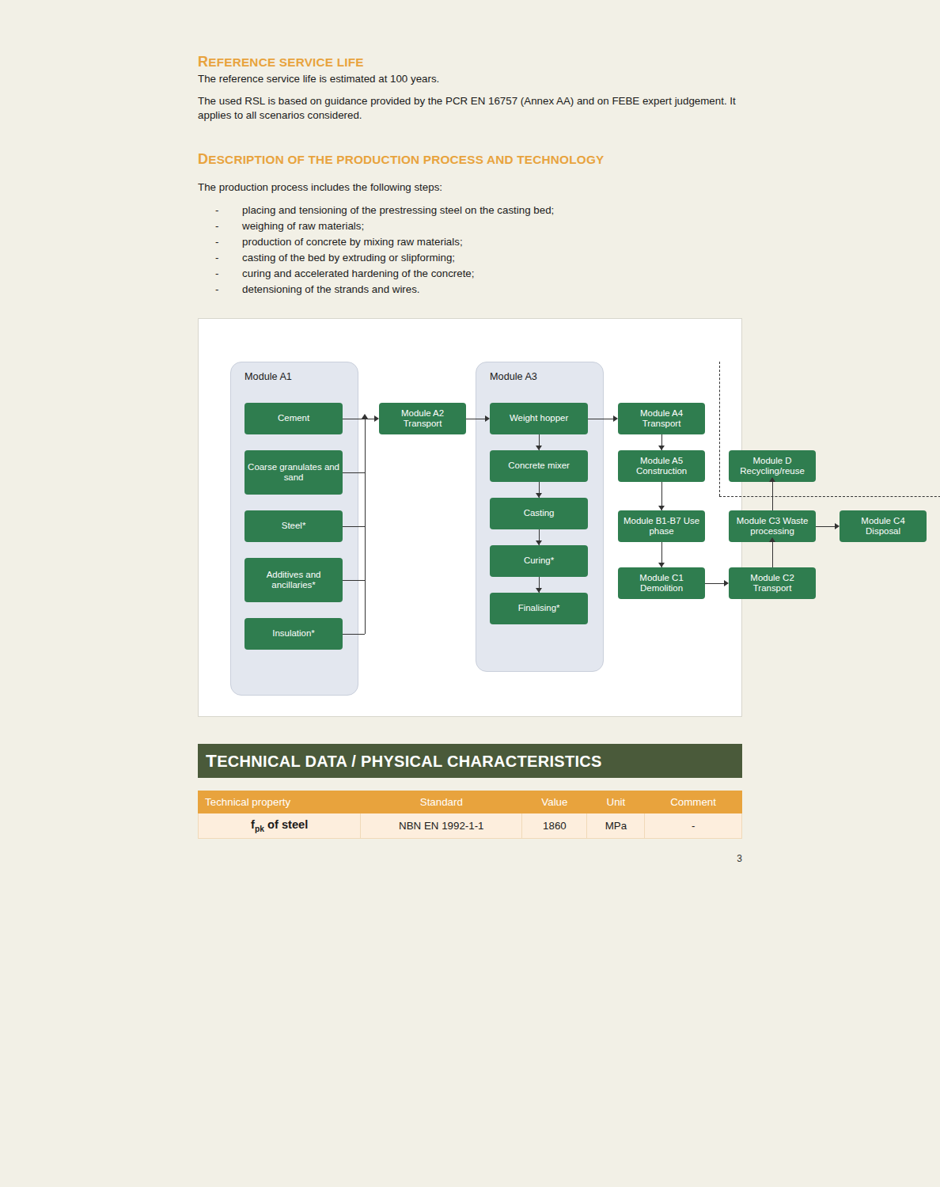REFERENCE SERVICE LIFE
The reference service life is estimated at 100 years.
The used RSL is based on guidance provided by the PCR EN 16757 (Annex AA) and on FEBE expert judgement. It applies to all scenarios considered.
DESCRIPTION OF THE PRODUCTION PROCESS AND TECHNOLOGY
The production process includes the following steps:
placing and tensioning of the prestressing steel on the casting bed;
weighing of raw materials;
production of concrete by mixing raw materials;
casting of the bed by extruding or slipforming;
curing and accelerated hardening of the concrete;
detensioning of the strands and wires.
Module A1
Module A3
Cement
Coarse granulates and sand
Steel*
Additives and ancillaries*
Insulation*
Module A2 Transport
Weight hopper
Concrete mixer
Casting
Curing*
Finalising*
Module A4 Transport
Module A5 Construction
Module B1-B7 Use phase
Module C1 Demolition
Module D Recycling/reuse
Module C3 Waste processing
Module C2 Transport
Module C4 Disposal
TECHNICAL DATA / PHYSICAL CHARACTERISTICS
| Technical property | Standard | Value | Unit | Comment |
| --- | --- | --- | --- | --- |
| f pk of steel | NBN EN 1992-1-1 | 1860 | MPa | - |
3